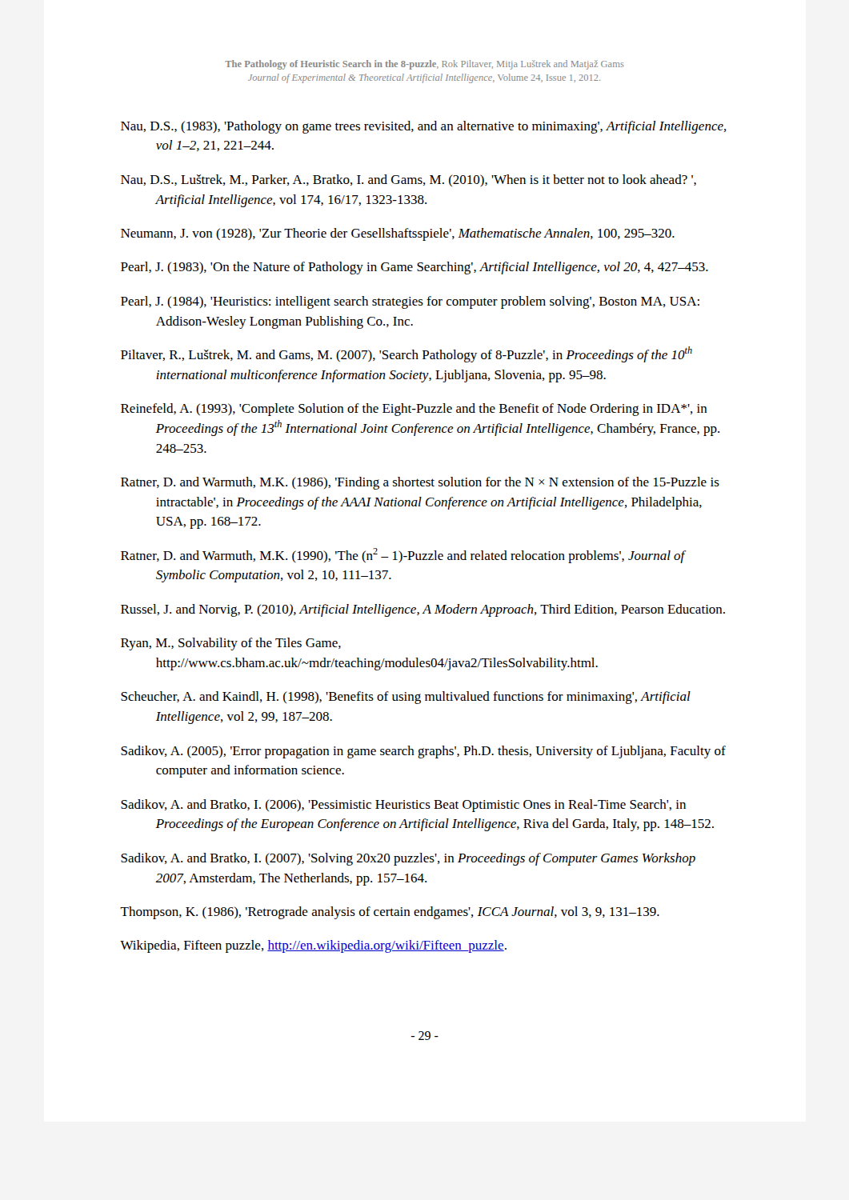The Pathology of Heuristic Search in the 8-puzzle, Rok Piltaver, Mitja Luštrek and Matjaž Gams
Journal of Experimental & Theoretical Artificial Intelligence, Volume 24, Issue 1, 2012.
Nau, D.S., (1983), 'Pathology on game trees revisited, and an alternative to minimaxing', Artificial Intelligence, vol 1–2, 21, 221–244.
Nau, D.S., Luštrek, M., Parker, A., Bratko, I. and Gams, M. (2010), 'When is it better not to look ahead? ', Artificial Intelligence, vol 174, 16/17, 1323-1338.
Neumann, J. von (1928), 'Zur Theorie der Gesellshaftsspiele', Mathematische Annalen, 100, 295–320.
Pearl, J. (1983), 'On the Nature of Pathology in Game Searching', Artificial Intelligence, vol 20, 4, 427–453.
Pearl, J. (1984), 'Heuristics: intelligent search strategies for computer problem solving', Boston MA, USA: Addison-Wesley Longman Publishing Co., Inc.
Piltaver, R., Luštrek, M. and Gams, M. (2007), 'Search Pathology of 8-Puzzle', in Proceedings of the 10th international multiconference Information Society, Ljubljana, Slovenia, pp. 95–98.
Reinefeld, A. (1993), 'Complete Solution of the Eight-Puzzle and the Benefit of Node Ordering in IDA*', in Proceedings of the 13th International Joint Conference on Artificial Intelligence, Chambéry, France, pp. 248–253.
Ratner, D. and Warmuth, M.K. (1986), 'Finding a shortest solution for the N × N extension of the 15-Puzzle is intractable', in Proceedings of the AAAI National Conference on Artificial Intelligence, Philadelphia, USA, pp. 168–172.
Ratner, D. and Warmuth, M.K. (1990), 'The (n2 – 1)-Puzzle and related relocation problems', Journal of Symbolic Computation, vol 2, 10, 111–137.
Russel, J. and Norvig, P. (2010), Artificial Intelligence, A Modern Approach, Third Edition, Pearson Education.
Ryan, M., Solvability of the Tiles Game, http://www.cs.bham.ac.uk/~mdr/teaching/modules04/java2/TilesSolvability.html.
Scheucher, A. and Kaindl, H. (1998), 'Benefits of using multivalued functions for minimaxing', Artificial Intelligence, vol 2, 99, 187–208.
Sadikov, A. (2005), 'Error propagation in game search graphs', Ph.D. thesis, University of Ljubljana, Faculty of computer and information science.
Sadikov, A. and Bratko, I. (2006), 'Pessimistic Heuristics Beat Optimistic Ones in Real-Time Search', in Proceedings of the European Conference on Artificial Intelligence, Riva del Garda, Italy, pp. 148–152.
Sadikov, A. and Bratko, I. (2007), 'Solving 20x20 puzzles', in Proceedings of Computer Games Workshop 2007, Amsterdam, The Netherlands, pp. 157–164.
Thompson, K. (1986), 'Retrograde analysis of certain endgames', ICCA Journal, vol 3, 9, 131–139.
Wikipedia, Fifteen puzzle, http://en.wikipedia.org/wiki/Fifteen_puzzle.
- 29 -